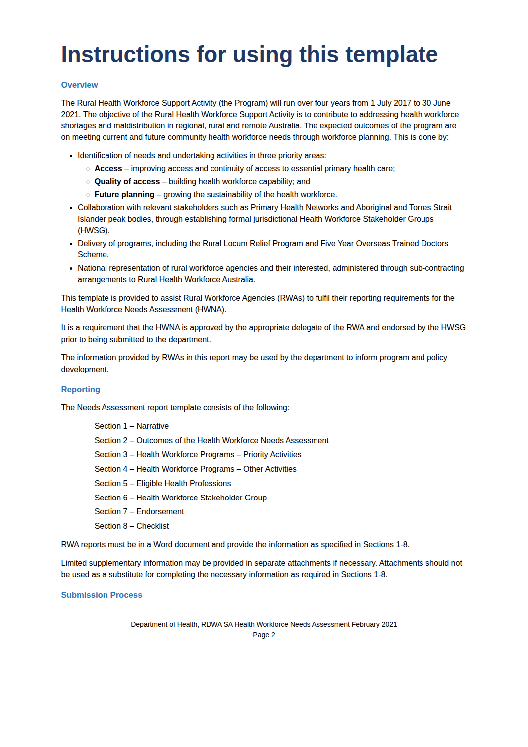Instructions for using this template
Overview
The Rural Health Workforce Support Activity (the Program) will run over four years from 1 July 2017 to 30 June 2021. The objective of the Rural Health Workforce Support Activity is to contribute to addressing health workforce shortages and maldistribution in regional, rural and remote Australia. The expected outcomes of the program are on meeting current and future community health workforce needs through workforce planning. This is done by:
Identification of needs and undertaking activities in three priority areas:
Access – improving access and continuity of access to essential primary health care;
Quality of access – building health workforce capability; and
Future planning – growing the sustainability of the health workforce.
Collaboration with relevant stakeholders such as Primary Health Networks and Aboriginal and Torres Strait Islander peak bodies, through establishing formal jurisdictional Health Workforce Stakeholder Groups (HWSG).
Delivery of programs, including the Rural Locum Relief Program and Five Year Overseas Trained Doctors Scheme.
National representation of rural workforce agencies and their interested, administered through sub-contracting arrangements to Rural Health Workforce Australia.
This template is provided to assist Rural Workforce Agencies (RWAs) to fulfil their reporting requirements for the Health Workforce Needs Assessment (HWNA).
It is a requirement that the HWNA is approved by the appropriate delegate of the RWA and endorsed by the HWSG prior to being submitted to the department.
The information provided by RWAs in this report may be used by the department to inform program and policy development.
Reporting
The Needs Assessment report template consists of the following:
Section 1 – Narrative
Section 2 – Outcomes of the Health Workforce Needs Assessment
Section 3 – Health Workforce Programs – Priority Activities
Section 4 – Health Workforce Programs – Other Activities
Section 5 – Eligible Health Professions
Section 6 – Health Workforce Stakeholder Group
Section 7 – Endorsement
Section 8 – Checklist
RWA reports must be in a Word document and provide the information as specified in Sections 1-8.
Limited supplementary information may be provided in separate attachments if necessary. Attachments should not be used as a substitute for completing the necessary information as required in Sections 1-8.
Submission Process
Department of Health, RDWA SA Health Workforce Needs Assessment February 2021
Page 2